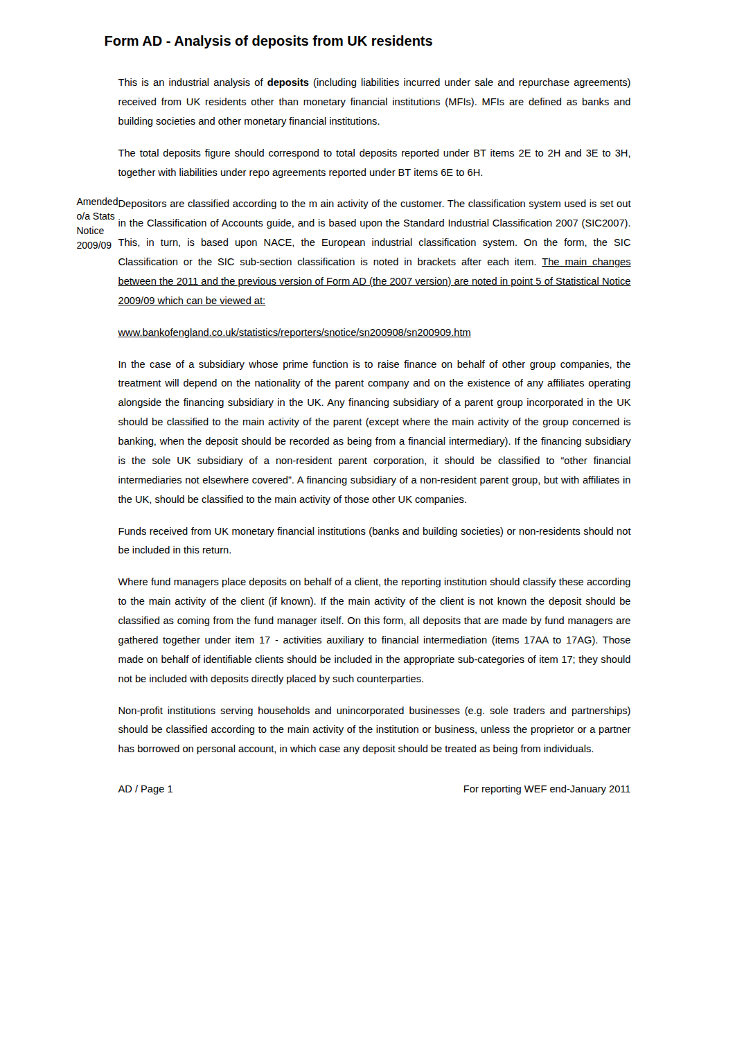Form AD - Analysis of deposits from UK residents
This is an industrial analysis of deposits (including liabilities incurred under sale and repurchase agreements) received from UK residents other than monetary financial institutions (MFIs). MFIs are defined as banks and building societies and other monetary financial institutions.
The total deposits figure should correspond to total deposits reported under BT items 2E to 2H and 3E to 3H, together with liabilities under repo agreements reported under BT items 6E to 6H.
Amended o/a Stats Notice 2009/09
Depositors are classified according to the m ain activity of the customer. The classification system used is set out in the Classification of Accounts guide, and is based upon the Standard Industrial Classification 2007 (SIC2007). This, in turn, is based upon NACE, the European industrial classification system. On the form, the SIC Classification or the SIC sub-section classification is noted in brackets after each item. The main changes between the 2011 and the previous version of Form AD (the 2007 version) are noted in point 5 of Statistical Notice 2009/09 which can be viewed at:
www.bankofengland.co.uk/statistics/reporters/snotice/sn200908/sn200909.htm
In the case of a subsidiary whose prime function is to raise finance on behalf of other group companies, the treatment will depend on the nationality of the parent company and on the existence of any affiliates operating alongside the financing subsidiary in the UK. Any financing subsidiary of a parent group incorporated in the UK should be classified to the main activity of the parent (except where the main activity of the group concerned is banking, when the deposit should be recorded as being from a financial intermediary). If the financing subsidiary is the sole UK subsidiary of a non-resident parent corporation, it should be classified to “other financial intermediaries not elsewhere covered”. A financing subsidiary of a non-resident parent group, but with affiliates in the UK, should be classified to the main activity of those other UK companies.
Funds received from UK monetary financial institutions (banks and building societies) or non-residents should not be included in this return.
Where fund managers place deposits on behalf of a client, the reporting institution should classify these according to the main activity of the client (if known). If the main activity of the client is not known the deposit should be classified as coming from the fund manager itself. On this form, all deposits that are made by fund managers are gathered together under item 17 - activities auxiliary to financial intermediation (items 17AA to 17AG). Those made on behalf of identifiable clients should be included in the appropriate sub-categories of item 17; they should not be included with deposits directly placed by such counterparties.
Non-profit institutions serving households and unincorporated businesses (e.g. sole traders and partnerships) should be classified according to the main activity of the institution or business, unless the proprietor or a partner has borrowed on personal account, in which case any deposit should be treated as being from individuals.
AD / Page 1
For reporting WEF end-January 2011